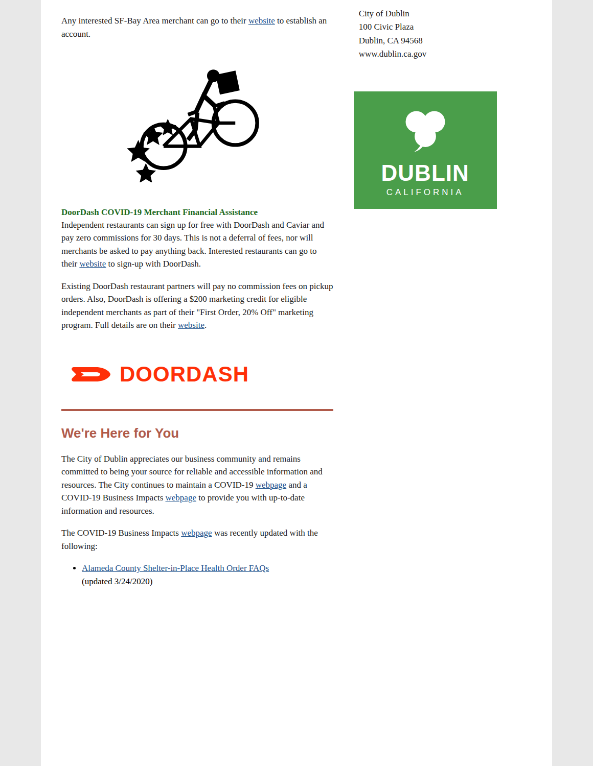Any interested SF-Bay Area merchant can go to their website to establish an account.
DoorDash COVID-19 Merchant Financial Assistance
Independent restaurants can sign up for free with DoorDash and Caviar and pay zero commissions for 30 days. This is not a deferral of fees, nor will merchants be asked to pay anything back. Interested restaurants can go to their website to sign-up with DoorDash.
Existing DoorDash restaurant partners will pay no commission fees on pickup orders. Also, DoorDash is offering a $200 marketing credit for eligible independent merchants as part of their "First Order, 20% Off" marketing program. Full details are on their website.
DOORDASH
We're Here for You
The City of Dublin appreciates our business community and remains committed to being your source for reliable and accessible information and resources. The City continues to maintain a COVID-19 webpage and a COVID-19 Business Impacts webpage to provide you with up-to-date information and resources.
The COVID-19 Business Impacts webpage was recently updated with the following:
Alameda County Shelter-in-Place Health Order FAQs (updated 3/24/2020)
City of Dublin
100 Civic Plaza
Dublin, CA 94568
www.dublin.ca.gov
DUBLIN
CALIFORNIA